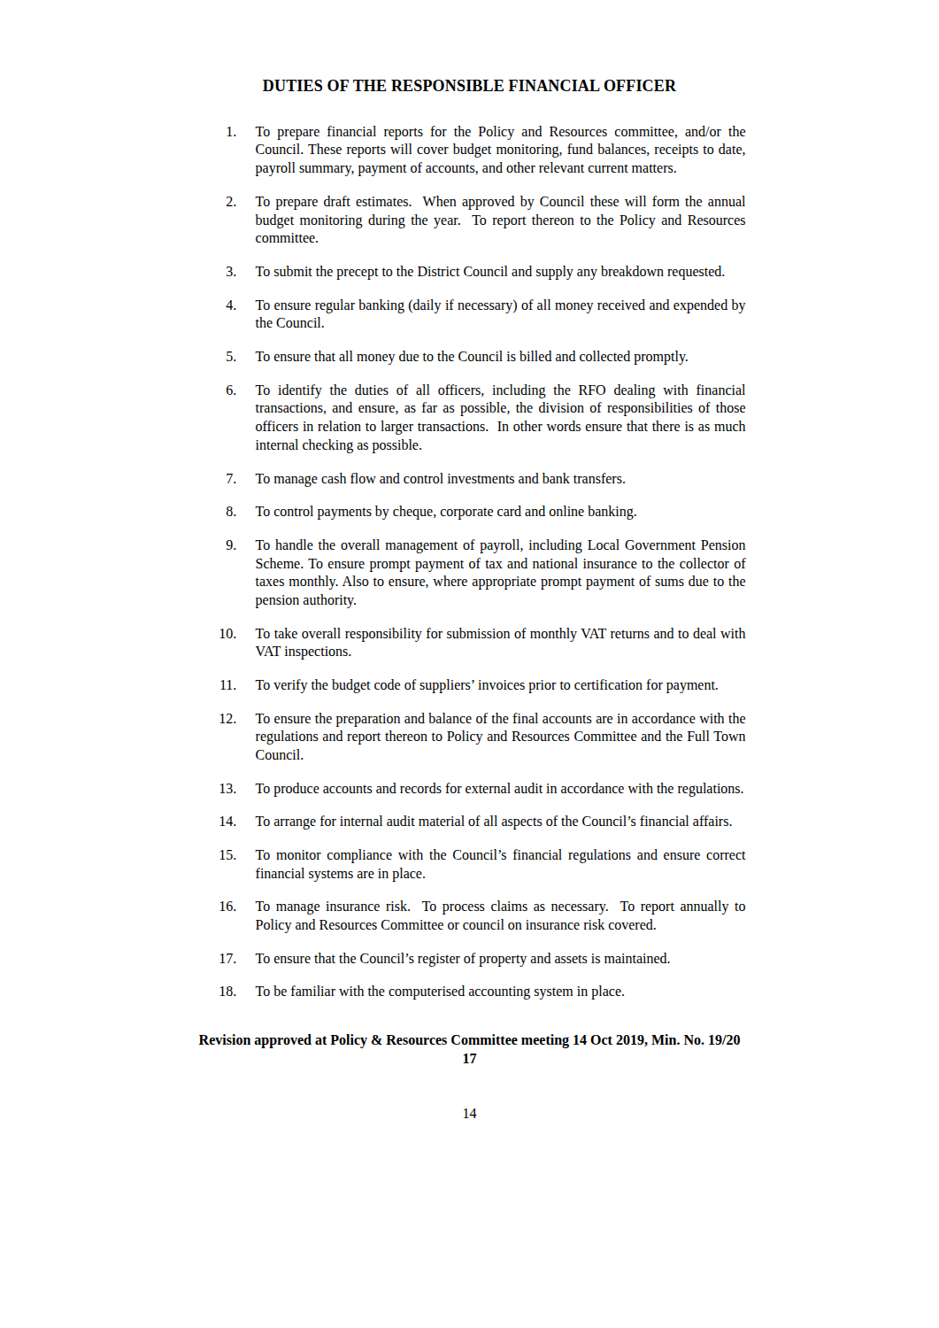DUTIES OF THE RESPONSIBLE FINANCIAL OFFICER
To prepare financial reports for the Policy and Resources committee, and/or the Council. These reports will cover budget monitoring, fund balances, receipts to date, payroll summary, payment of accounts, and other relevant current matters.
To prepare draft estimates. When approved by Council these will form the annual budget monitoring during the year. To report thereon to the Policy and Resources committee.
To submit the precept to the District Council and supply any breakdown requested.
To ensure regular banking (daily if necessary) of all money received and expended by the Council.
To ensure that all money due to the Council is billed and collected promptly.
To identify the duties of all officers, including the RFO dealing with financial transactions, and ensure, as far as possible, the division of responsibilities of those officers in relation to larger transactions. In other words ensure that there is as much internal checking as possible.
To manage cash flow and control investments and bank transfers.
To control payments by cheque, corporate card and online banking.
To handle the overall management of payroll, including Local Government Pension Scheme. To ensure prompt payment of tax and national insurance to the collector of taxes monthly. Also to ensure, where appropriate prompt payment of sums due to the pension authority.
To take overall responsibility for submission of monthly VAT returns and to deal with VAT inspections.
To verify the budget code of suppliers’ invoices prior to certification for payment.
To ensure the preparation and balance of the final accounts are in accordance with the regulations and report thereon to Policy and Resources Committee and the Full Town Council.
To produce accounts and records for external audit in accordance with the regulations.
To arrange for internal audit material of all aspects of the Council’s financial affairs.
To monitor compliance with the Council’s financial regulations and ensure correct financial systems are in place.
To manage insurance risk. To process claims as necessary. To report annually to Policy and Resources Committee or council on insurance risk covered.
To ensure that the Council’s register of property and assets is maintained.
To be familiar with the computerised accounting system in place.
Revision approved at Policy & Resources Committee meeting 14 Oct 2019, Min. No. 19/20 17
14